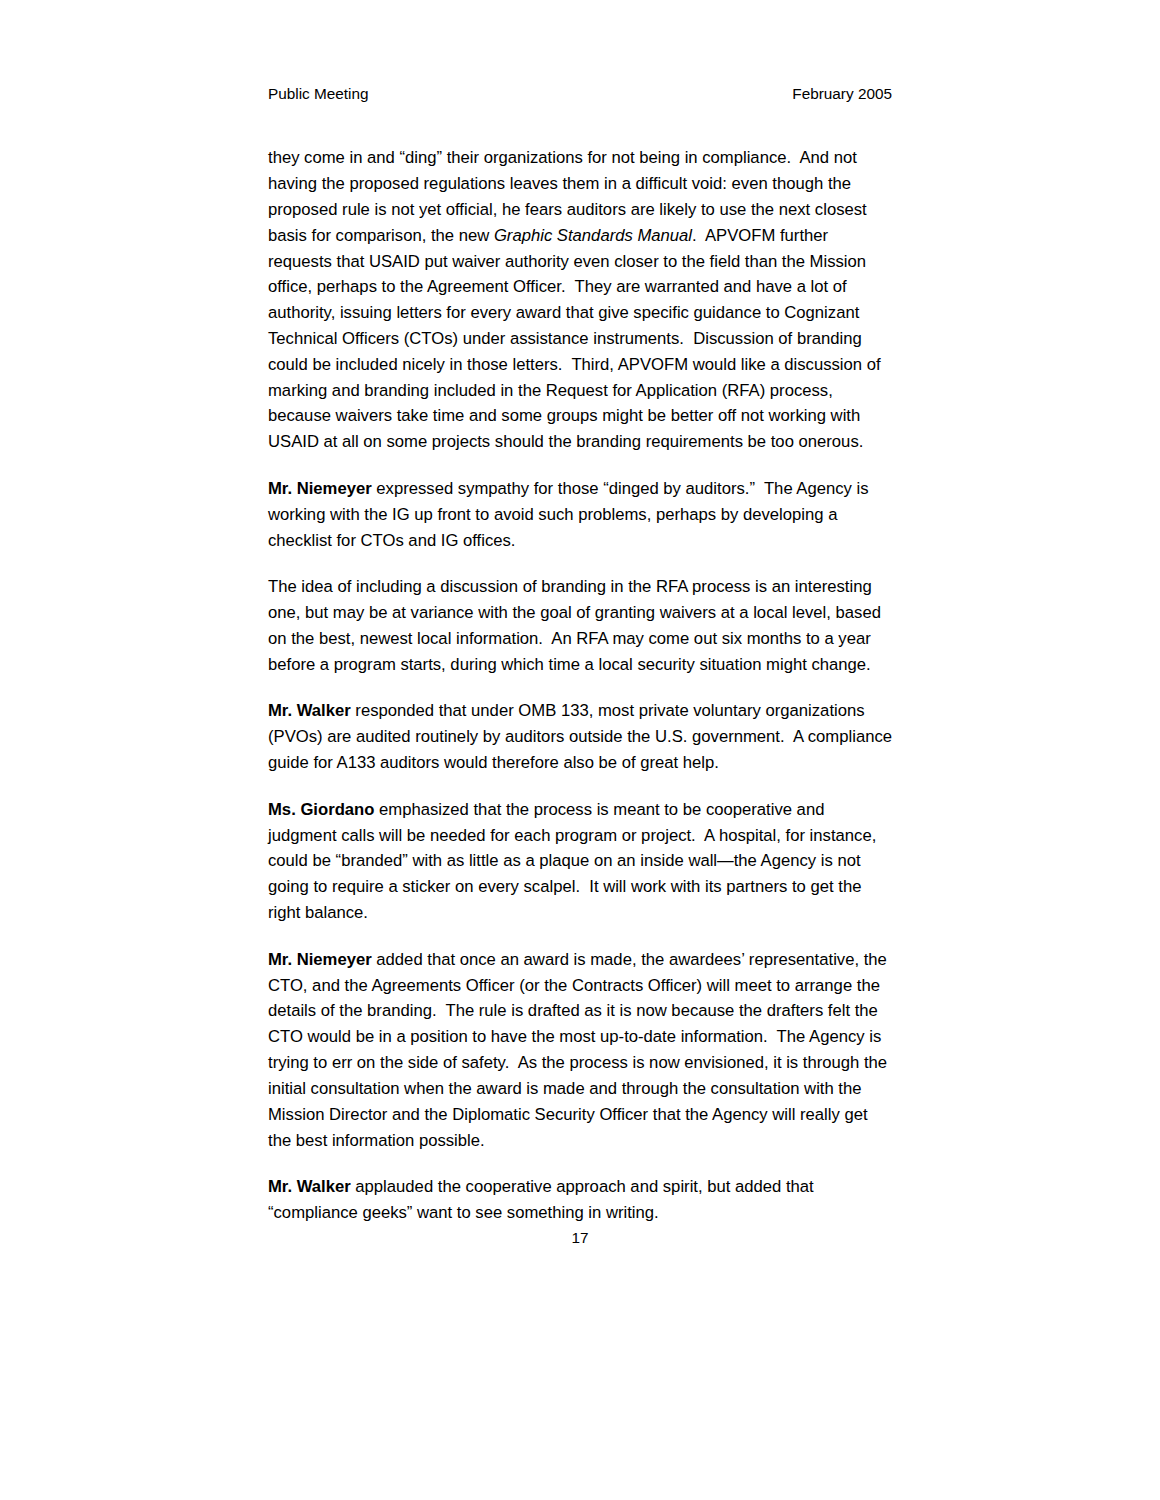Public Meeting February 2005
they come in and “ding” their organizations for not being in compliance. And not having the proposed regulations leaves them in a difficult void: even though the proposed rule is not yet official, he fears auditors are likely to use the next closest basis for comparison, the new Graphic Standards Manual. APVOFM further requests that USAID put waiver authority even closer to the field than the Mission office, perhaps to the Agreement Officer. They are warranted and have a lot of authority, issuing letters for every award that give specific guidance to Cognizant Technical Officers (CTOs) under assistance instruments. Discussion of branding could be included nicely in those letters. Third, APVOFM would like a discussion of marking and branding included in the Request for Application (RFA) process, because waivers take time and some groups might be better off not working with USAID at all on some projects should the branding requirements be too onerous.
Mr. Niemeyer expressed sympathy for those “dinged by auditors.” The Agency is working with the IG up front to avoid such problems, perhaps by developing a checklist for CTOs and IG offices.
The idea of including a discussion of branding in the RFA process is an interesting one, but may be at variance with the goal of granting waivers at a local level, based on the best, newest local information. An RFA may come out six months to a year before a program starts, during which time a local security situation might change.
Mr. Walker responded that under OMB 133, most private voluntary organizations (PVOs) are audited routinely by auditors outside the U.S. government. A compliance guide for A133 auditors would therefore also be of great help.
Ms. Giordano emphasized that the process is meant to be cooperative and judgment calls will be needed for each program or project. A hospital, for instance, could be “branded” with as little as a plaque on an inside wall—the Agency is not going to require a sticker on every scalpel. It will work with its partners to get the right balance.
Mr. Niemeyer added that once an award is made, the awardees’ representative, the CTO, and the Agreements Officer (or the Contracts Officer) will meet to arrange the details of the branding. The rule is drafted as it is now because the drafters felt the CTO would be in a position to have the most up-to-date information. The Agency is trying to err on the side of safety. As the process is now envisioned, it is through the initial consultation when the award is made and through the consultation with the Mission Director and the Diplomatic Security Officer that the Agency will really get the best information possible.
Mr. Walker applauded the cooperative approach and spirit, but added that “compliance geeks” want to see something in writing.
17